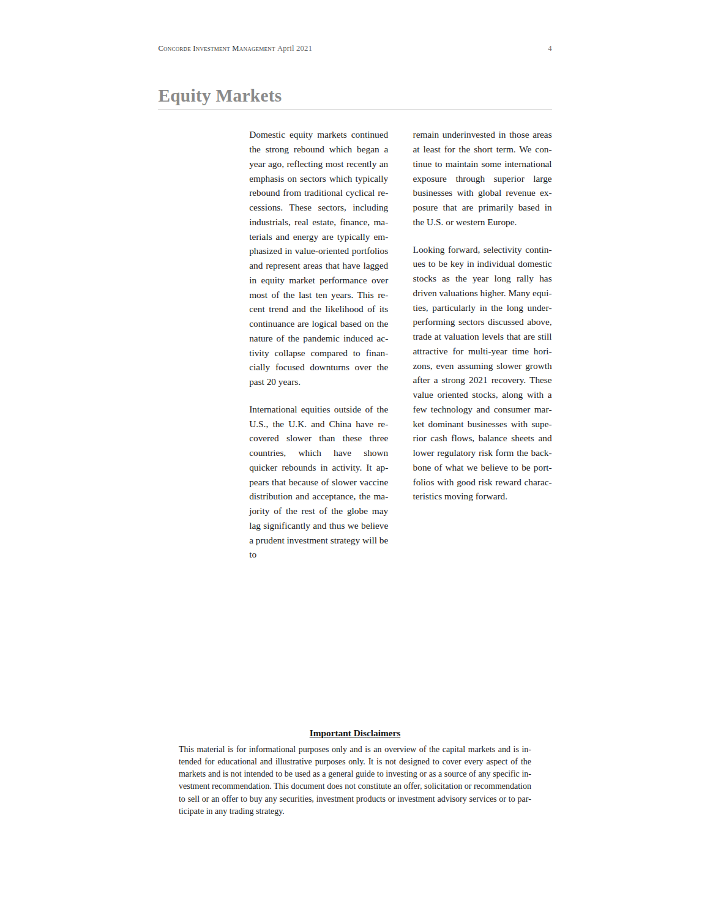Concorde Investment Management April 2021
4
Equity Markets
Domestic equity markets continued the strong rebound which began a year ago, reflecting most recently an emphasis on sectors which typically rebound from traditional cyclical recessions. These sectors, including industrials, real estate, finance, materials and energy are typically emphasized in value-oriented portfolios and represent areas that have lagged in equity market performance over most of the last ten years. This recent trend and the likelihood of its continuance are logical based on the nature of the pandemic induced activity collapse compared to financially focused downturns over the past 20 years.
International equities outside of the U.S., the U.K. and China have recovered slower than these three countries, which have shown quicker rebounds in activity. It appears that because of slower vaccine distribution and acceptance, the majority of the rest of the globe may lag significantly and thus we believe a prudent investment strategy will be to
remain underinvested in those areas at least for the short term. We continue to maintain some international exposure through superior large businesses with global revenue exposure that are primarily based in the U.S. or western Europe.
Looking forward, selectivity continues to be key in individual domestic stocks as the year long rally has driven valuations higher. Many equities, particularly in the long underperforming sectors discussed above, trade at valuation levels that are still attractive for multi-year time horizons, even assuming slower growth after a strong 2021 recovery. These value oriented stocks, along with a few technology and consumer market dominant businesses with superior cash flows, balance sheets and lower regulatory risk form the backbone of what we believe to be portfolios with good risk reward characteristics moving forward.
Important Disclaimers
This material is for informational purposes only and is an overview of the capital markets and is intended for educational and illustrative purposes only. It is not designed to cover every aspect of the markets and is not intended to be used as a general guide to investing or as a source of any specific investment recommendation. This document does not constitute an offer, solicitation or recommendation to sell or an offer to buy any securities, investment products or investment advisory services or to participate in any trading strategy.